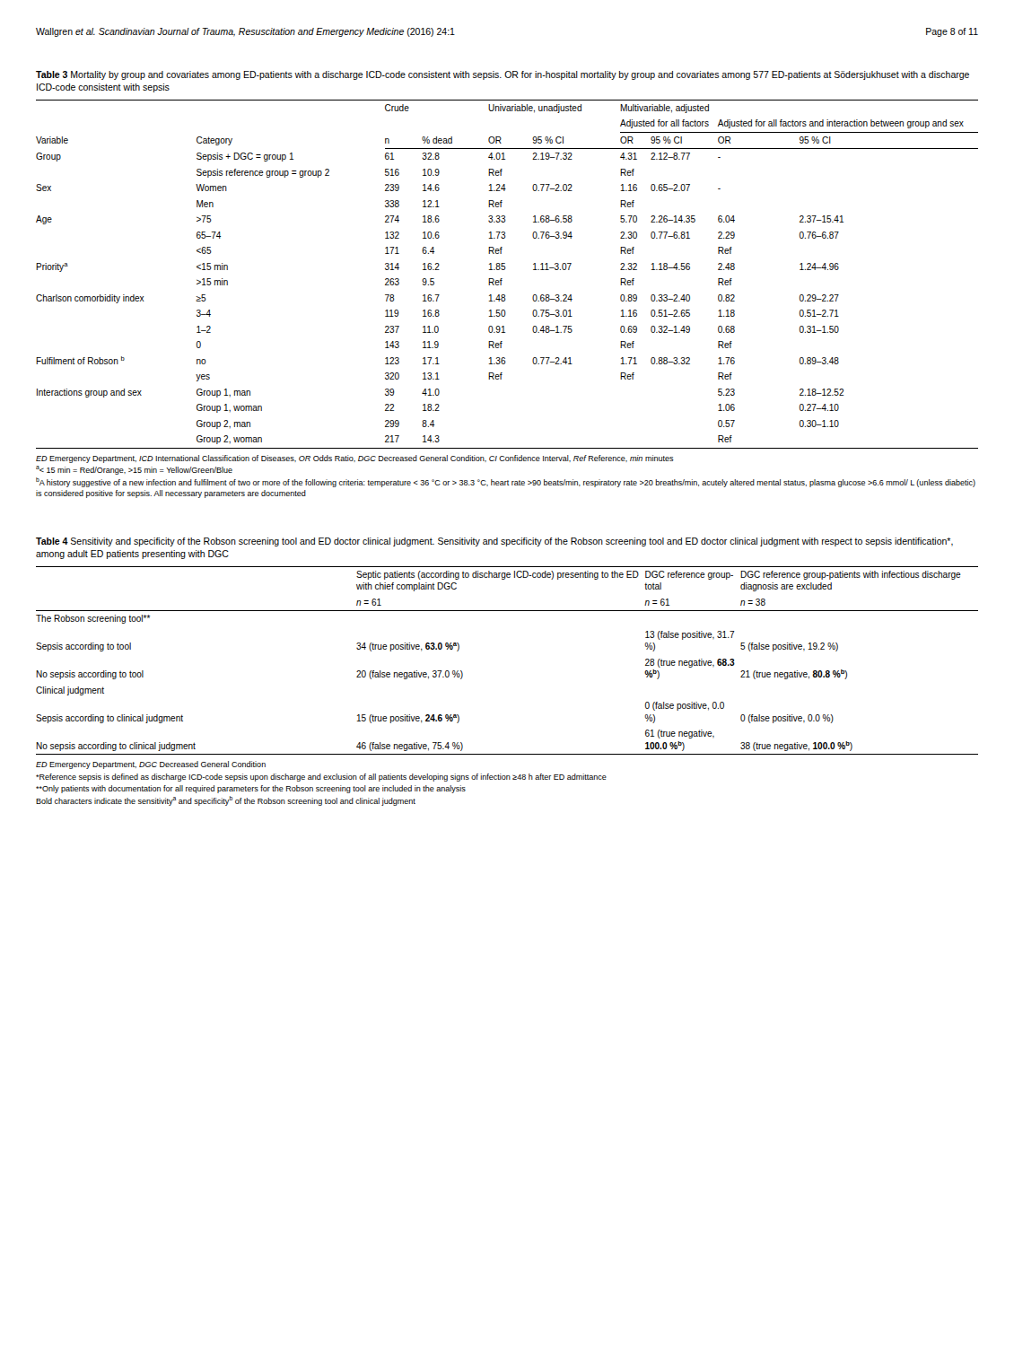Wallgren et al. Scandinavian Journal of Trauma, Resuscitation and Emergency Medicine (2016) 24:1
Page 8 of 11
Table 3 Mortality by group and covariates among ED-patients with a discharge ICD-code consistent with sepsis. OR for in-hospital mortality by group and covariates among 577 ED-patients at Södersjukhuset with a discharge ICD-code consistent with sepsis
| Variable | Category | Crude | Univariable, unadjusted | Multivariable, adjusted |
| --- | --- | --- | --- | --- |
| | | Adjusted for all factors | Adjusted for all factors and interaction between group and sex |
| n | % dead | OR | 95 % CI | OR | 95 % CI | OR | 95 % CI |
| Group | Sepsis + DGC = group 1 | 61 | 32.8 | 4.01 | 2.19–7.32 | 4.31 | 2.12–8.77 | - | |
| | Sepsis reference group = group 2 | 516 | 10.9 | Ref | | Ref | | | |
| Sex | Women | 239 | 14.6 | 1.24 | 0.77–2.02 | 1.16 | 0.65–2.07 | - | |
| | Men | 338 | 12.1 | Ref | | Ref | | | |
| Age | >75 | 274 | 18.6 | 3.33 | 1.68–6.58 | 5.70 | 2.26–14.35 | 6.04 | 2.37–15.41 |
| | 65–74 | 132 | 10.6 | 1.73 | 0.76–3.94 | 2.30 | 0.77–6.81 | 2.29 | 0.76–6.87 |
| | <65 | 171 | 6.4 | Ref | | Ref | | Ref | |
| Priority a | <15 min | 314 | 16.2 | 1.85 | 1.11–3.07 | 2.32 | 1.18–4.56 | 2.48 | 1.24–4.96 |
| | >15 min | 263 | 9.5 | Ref | | Ref | | Ref | |
| Charlson comorbidity index | ≥5 | 78 | 16.7 | 1.48 | 0.68–3.24 | 0.89 | 0.33–2.40 | 0.82 | 0.29–2.27 |
| | 3–4 | 119 | 16.8 | 1.50 | 0.75–3.01 | 1.16 | 0.51–2.65 | 1.18 | 0.51–2.71 |
| | 1–2 | 237 | 11.0 | 0.91 | 0.48–1.75 | 0.69 | 0.32–1.49 | 0.68 | 0.31–1.50 |
| | 0 | 143 | 11.9 | Ref | | Ref | | Ref | |
| Fulfilment of Robson b | no | 123 | 17.1 | 1.36 | 0.77–2.41 | 1.71 | 0.88–3.32 | 1.76 | 0.89–3.48 |
| | yes | 320 | 13.1 | Ref | | Ref | | Ref | |
| Interactions group and sex | Group 1, man | 39 | 41.0 | | | | | 5.23 | 2.18–12.52 |
| | Group 1, woman | 22 | 18.2 | | | | | 1.06 | 0.27–4.10 |
| | Group 2, man | 299 | 8.4 | | | | | 0.57 | 0.30–1.10 |
| | Group 2, woman | 217 | 14.3 | | | | | Ref | |
ED Emergency Department, ICD International Classification of Diseases, OR Odds Ratio, DGC Decreased General Condition, CI Confidence Interval, Ref Reference, min minutes
a< 15 min = Red/Orange, >15 min = Yellow/Green/Blue
bA history suggestive of a new infection and fulfilment of two or more of the following criteria: temperature < 36 °C or > 38.3 °C, heart rate >90 beats/min, respiratory rate >20 breaths/min, acutely altered mental status, plasma glucose >6.6 mmol/ L (unless diabetic) is considered positive for sepsis. All necessary parameters are documented
Table 4 Sensitivity and specificity of the Robson screening tool and ED doctor clinical judgment. Sensitivity and specificity of the Robson screening tool and ED doctor clinical judgment with respect to sepsis identification*, among adult ED patients presenting with DGC
| | Septic patients (according to discharge ICD-code) presenting to the ED with chief complaint DGC | DGC reference group-total | DGC reference group-patients with infectious discharge diagnosis are excluded |
| --- | --- | --- | --- |
| | n = 61 | n = 61 | n = 38 |
| The Robson screening tool** | | | |
| Sepsis according to tool | 34 (true positive, 63.0 % a ) | 13 (false positive, 31.7 %) | 5 (false positive, 19.2 %) |
| No sepsis according to tool | 20 (false negative, 37.0 %) | 28 (true negative, 68.3 % b ) | 21 (true negative, 80.8 % b ) |
| Clinical judgment | | | |
| Sepsis according to clinical judgment | 15 (true positive, 24.6 % a ) | 0 (false positive, 0.0 %) | 0 (false positive, 0.0 %) |
| No sepsis according to clinical judgment | 46 (false negative, 75.4 %) | 61 (true negative, 100.0 % b ) | 38 (true negative, 100.0 % b ) |
ED Emergency Department, DGC Decreased General Condition
*Reference sepsis is defined as discharge ICD-code sepsis upon discharge and exclusion of all patients developing signs of infection ≥48 h after ED admittance
**Only patients with documentation for all required parameters for the Robson screening tool are included in the analysis
Bold characters indicate the sensitivitya and specificityb of the Robson screening tool and clinical judgment